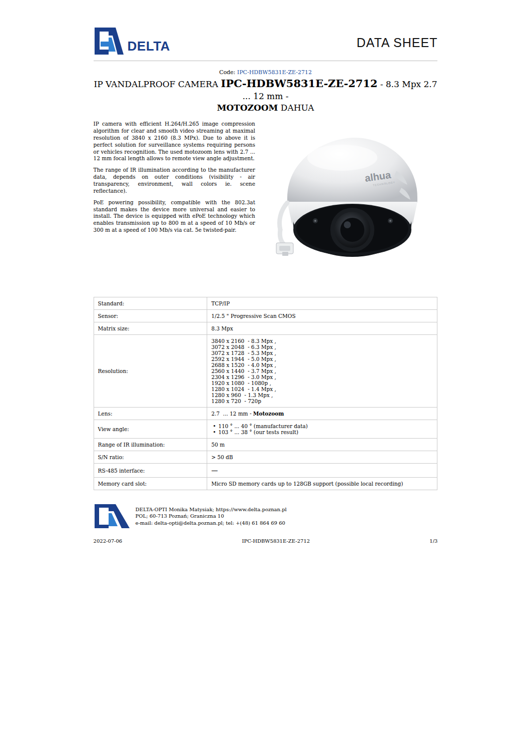DELTA
DATA SHEET
Code: IPC-HDBW5831E-ZE-2712
IP VANDALPROOF CAMERA IPC-HDBW5831E-ZE-2712 - 8.3 Mpx 2.7 ... 12 mm -
MOTOZOOM DAHUA
IP camera with efficient H.264/H.265 image compression algorithm for clear and smooth video streaming at maximal resolution of 3840 x 2160 (8.3 MPx). Due to above it is perfect solution for surveillance systems requiring persons or vehicles recognition. The used motozoom lens with 2.7 ... 12 mm focal length allows to remote view angle adjustment.
The range of IR illumination according to the manufacturer data, depends on outer conditions (visibility - air transparency, environment, wall colors ie. scene reflectance).
PoE powering possibility, compatible with the 802.3at standard makes the device more universal and easier to install. The device is equipped with ePoE technology which enables transmission up to 800 m at a speed of 10 Mb/s or 300 m at a speed of 100 Mb/s via cat. 5e twisted-pair.
alhua TECHNOLOGY
| Standard: | TCP/IP |
| Sensor: | 1/2.5 " Progressive Scan CMOS |
| Matrix size: | 8.3 Mpx |
| Resolution: | 3840 x 2160 - 8.3 Mpx , 3072 x 2048 - 6.3 Mpx , 3072 x 1728 - 5.3 Mpx , 2592 x 1944 - 5.0 Mpx , 2688 x 1520 - 4.0 Mpx , 2560 x 1440 - 3.7 Mpx , 2304 x 1296 - 3.0 Mpx , 1920 x 1080 - 1080p , 1280 x 1024 - 1.4 Mpx , 1280 x 960 - 1.3 Mpx , 1280 x 720 - 720p |
| Lens: | 2.7 ... 12 mm - Motozoom |
| View angle: | 110 ° ... 40 ° (manufacturer data) 103 ° ... 38 ° (our tests result) |
| Range of IR illumination: | 50 m |
| S/N ratio: | > 50 dB |
| RS-485 interface: | — |
| Memory card slot: | Micro SD memory cards up to 128GB support (possible local recording) |
DELTA-OPTI Monika Matysiak; https://www.delta.poznan.pl
POL; 60-713 Poznań; Graniczna 10
e-mail: delta-opti@delta.poznan.pl; tel: +(48) 61 864 69 60
2022-07-06
IPC-HDBW5831E-ZE-2712
1/3